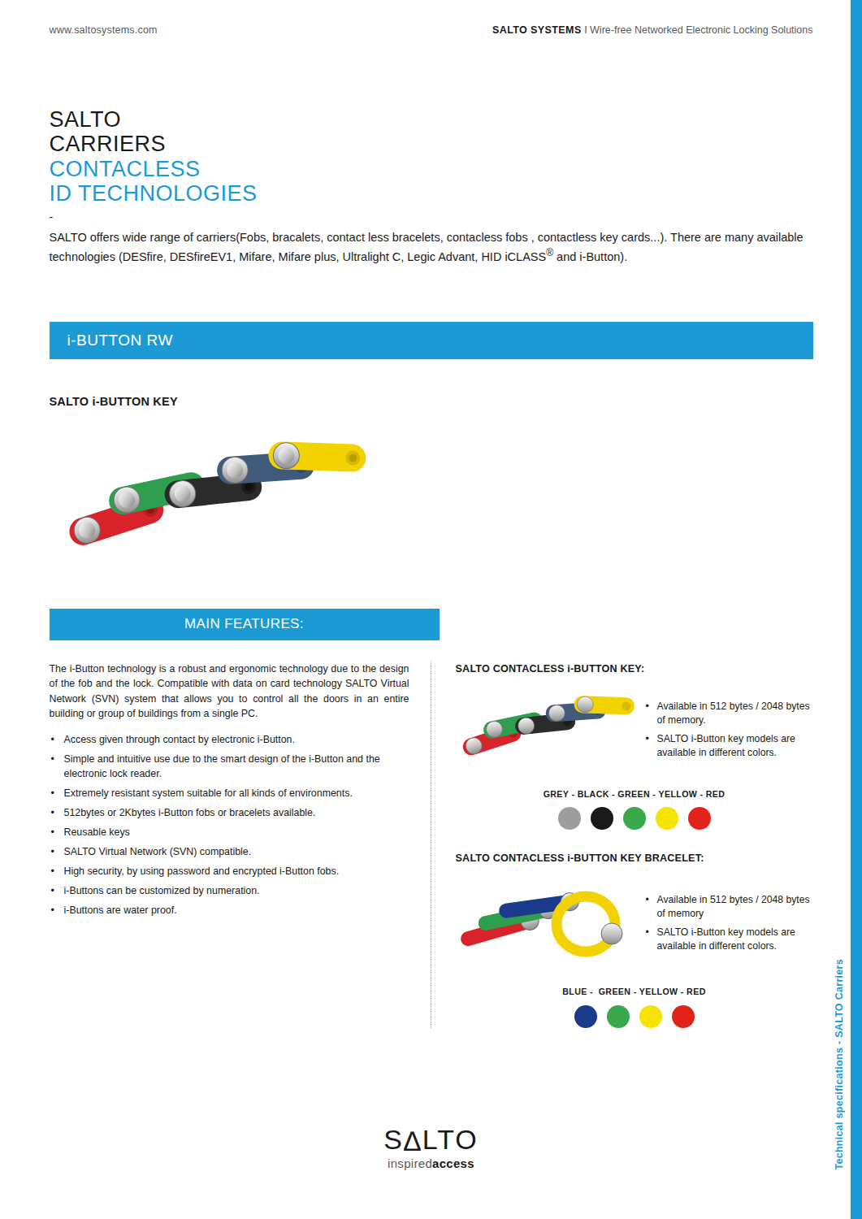Technical specifications - SALTO Carriers
www.saltosystems.com SALTO SYSTEMS I Wire-free Networked Electronic Locking Solutions
SALTO
CARRIERS
CONTACLESS
ID TECHNOLOGIES
-
SALTO offers wide range of carriers(Fobs, bracalets, contact less bracelets, contacless fobs , contactless key cards...). There are many available technologies (DESfire, DESfireEV1, Mifare, Mifare plus, Ultralight C, Legic Advant, HID iCLASS® and i-Button).
i-BUTTON RW
SALTO i-BUTTON KEY
MAIN FEATURES:
The i-Button technology is a robust and ergonomic technology due to the design of the fob and the lock. Compatible with data on card technology SALTO Virtual Network (SVN) system that allows you to control all the doors in an entire building or group of buildings from a single PC.
Access given through contact by electronic i-Button.
Simple and intuitive use due to the smart design of the i-Button and the electronic lock reader.
Extremely resistant system suitable for all kinds of environments.
512bytes or 2Kbytes i-Button fobs or bracelets available.
Reusable keys
SALTO Virtual Network (SVN) compatible.
High security, by using password and encrypted i-Button fobs.
i-Buttons can be customized by numeration.
i-Buttons are water proof.
SALTO CONTACLESS i-BUTTON KEY:
Available in 512 bytes / 2048 bytes of memory.
SALTO i-Button key models are available in different colors.
GREY - BLACK - GREEN - YELLOW - RED
SALTO CONTACLESS i-BUTTON KEY BRACELET:
Available in 512 bytes / 2048 bytes of memory
SALTO i-Button key models are available in different colors.
BLUE - GREEN - YELLOW - RED
S∆LTO
inspired access